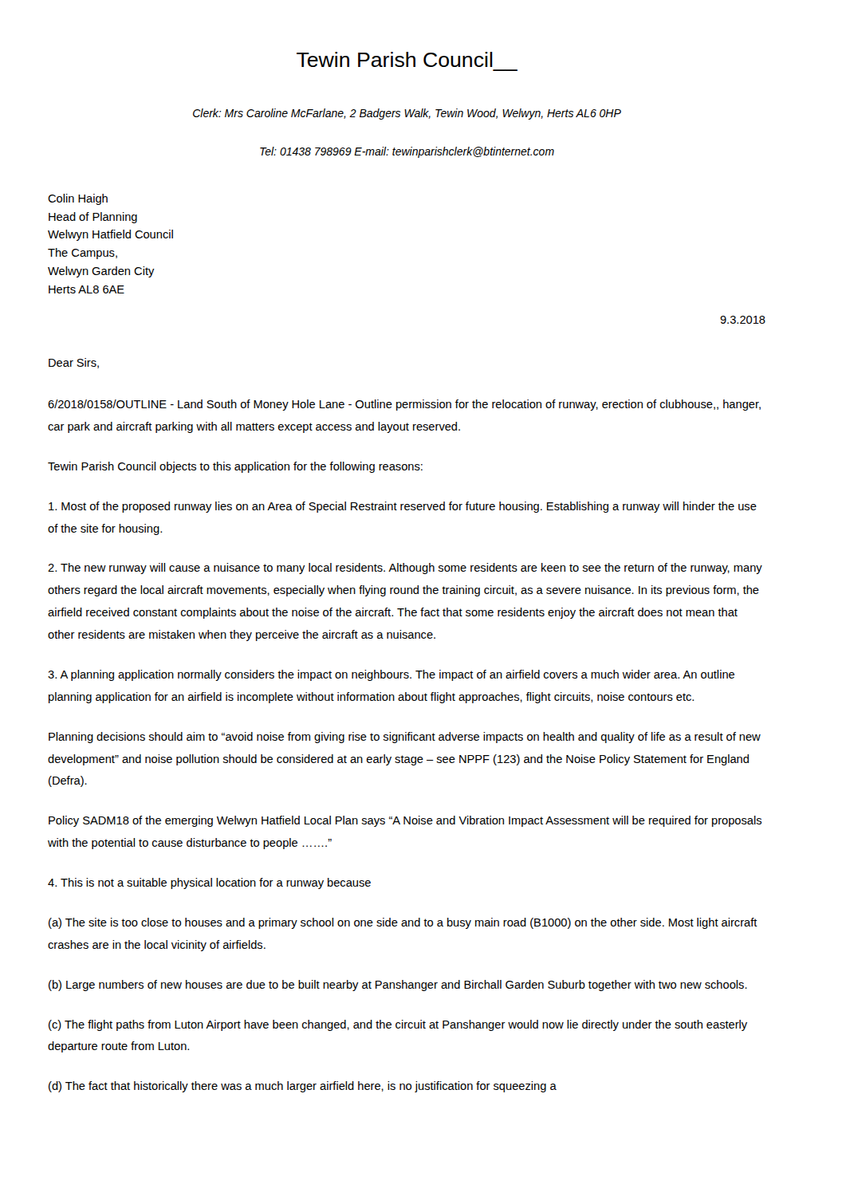Tewin Parish Council__
Clerk: Mrs Caroline McFarlane, 2 Badgers Walk, Tewin Wood, Welwyn, Herts AL6 0HP
Tel: 01438 798969 E-mail: tewinparishclerk@btinternet.com
Colin Haigh
Head of Planning
Welwyn Hatfield Council
The Campus,
Welwyn Garden City
Herts AL8 6AE
9.3.2018
Dear Sirs,
6/2018/0158/OUTLINE - Land South of Money Hole Lane - Outline permission for the relocation of runway, erection of clubhouse,, hanger, car park and aircraft parking with all matters except access and layout reserved.
Tewin Parish Council objects to this application for the following reasons:
1. Most of the proposed runway lies on an Area of Special Restraint reserved for future housing. Establishing a runway will hinder the use of the site for housing.
2. The new runway will cause a nuisance to many local residents. Although some residents are keen to see the return of the runway, many others regard the local aircraft movements, especially when flying round the training circuit, as a severe nuisance. In its previous form, the airfield received constant complaints about the noise of the aircraft. The fact that some residents enjoy the aircraft does not mean that other residents are mistaken when they perceive the aircraft as a nuisance.
3. A planning application normally considers the impact on neighbours. The impact of an airfield covers a much wider area. An outline planning application for an airfield is incomplete without information about flight approaches, flight circuits, noise contours etc.
Planning decisions should aim to “avoid noise from giving rise to significant adverse impacts on health and quality of life as a result of new development” and noise pollution should be considered at an early stage – see NPPF (123) and the Noise Policy Statement for England (Defra).
Policy SADM18 of the emerging Welwyn Hatfield Local Plan says “A Noise and Vibration Impact Assessment will be required for proposals with the potential to cause disturbance to people …….”
4. This is not a suitable physical location for a runway because
(a) The site is too close to houses and a primary school on one side and to a busy main road (B1000) on the other side. Most light aircraft crashes are in the local vicinity of airfields.
(b) Large numbers of new houses are due to be built nearby at Panshanger and Birchall Garden Suburb together with two new schools.
(c) The flight paths from Luton Airport have been changed, and the circuit at Panshanger would now lie directly under the south easterly departure route from Luton.
(d) The fact that historically there was a much larger airfield here, is no justification for squeezing a